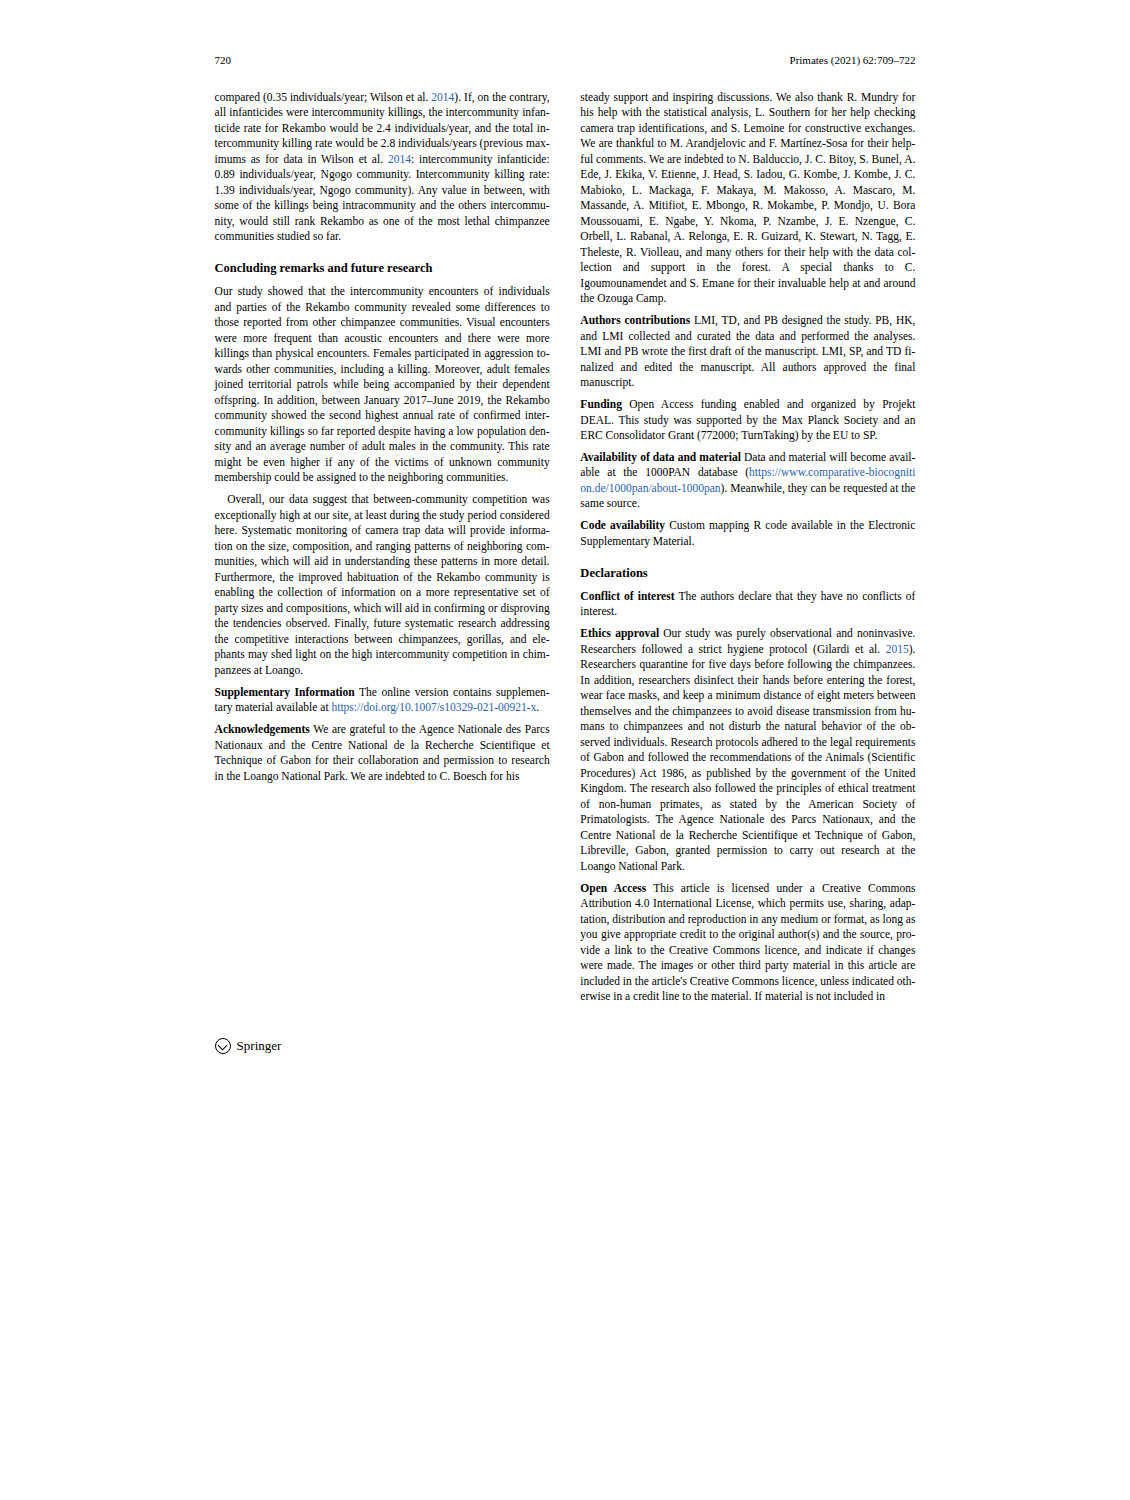720
Primates (2021) 62:709–722
compared (0.35 individuals/year; Wilson et al. 2014). If, on the contrary, all infanticides were intercommunity killings, the intercommunity infanticide rate for Rekambo would be 2.4 individuals/year, and the total intercommunity killing rate would be 2.8 individuals/years (previous maximums as for data in Wilson et al. 2014: intercommunity infanticide: 0.89 individuals/year, Ngogo community. Intercommunity killing rate: 1.39 individuals/year, Ngogo community). Any value in between, with some of the killings being intracommunity and the others intercommunity, would still rank Rekambo as one of the most lethal chimpanzee communities studied so far.
Concluding remarks and future research
Our study showed that the intercommunity encounters of individuals and parties of the Rekambo community revealed some differences to those reported from other chimpanzee communities. Visual encounters were more frequent than acoustic encounters and there were more killings than physical encounters. Females participated in aggression towards other communities, including a killing. Moreover, adult females joined territorial patrols while being accompanied by their dependent offspring. In addition, between January 2017–June 2019, the Rekambo community showed the second highest annual rate of confirmed intercommunity killings so far reported despite having a low population density and an average number of adult males in the community. This rate might be even higher if any of the victims of unknown community membership could be assigned to the neighboring communities.
Overall, our data suggest that between-community competition was exceptionally high at our site, at least during the study period considered here. Systematic monitoring of camera trap data will provide information on the size, composition, and ranging patterns of neighboring communities, which will aid in understanding these patterns in more detail. Furthermore, the improved habituation of the Rekambo community is enabling the collection of information on a more representative set of party sizes and compositions, which will aid in confirming or disproving the tendencies observed. Finally, future systematic research addressing the competitive interactions between chimpanzees, gorillas, and elephants may shed light on the high intercommunity competition in chimpanzees at Loango.
Supplementary Information The online version contains supplementary material available at https://doi.org/10.1007/s10329-021-00921-x.
Acknowledgements We are grateful to the Agence Nationale des Parcs Nationaux and the Centre National de la Recherche Scientifique et Technique of Gabon for their collaboration and permission to research in the Loango National Park. We are indebted to C. Boesch for his
steady support and inspiring discussions. We also thank R. Mundry for his help with the statistical analysis, L. Southern for her help checking camera trap identifications, and S. Lemoine for constructive exchanges. We are thankful to M. Arandjelovic and F. Martínez-Sosa for their helpful comments. We are indebted to N. Balduccio, J. C. Bitoy, S. Bunel, A. Ede, J. Ekika, V. Etienne, J. Head, S. Iadou, G. Kombe, J. Kombe, J. C. Mabioko, L. Mackaga, F. Makaya, M. Makosso, A. Mascaro, M. Massande, A. Mitifiot, E. Mbongo, R. Mokambe, P. Mondjo, U. Bora Moussouami, E. Ngabe, Y. Nkoma, P. Nzambe, J. E. Nzengue, C. Orbell, L. Rabanal, A. Relonga, E. R. Guizard, K. Stewart, N. Tagg, E. Theleste, R. Violleau, and many others for their help with the data collection and support in the forest. A special thanks to C. Igoumounamendet and S. Emane for their invaluable help at and around the Ozouga Camp.
Authors contributions LMI, TD, and PB designed the study. PB, HK, and LMI collected and curated the data and performed the analyses. LMI and PB wrote the first draft of the manuscript. LMI, SP, and TD finalized and edited the manuscript. All authors approved the final manuscript.
Funding Open Access funding enabled and organized by Projekt DEAL. This study was supported by the Max Planck Society and an ERC Consolidator Grant (772000; TurnTaking) by the EU to SP.
Availability of data and material Data and material will become available at the 1000PAN database (https://www.comparative-biocogniti on.de/1000pan/about-1000pan). Meanwhile, they can be requested at the same source.
Code availability Custom mapping R code available in the Electronic Supplementary Material.
Declarations
Conflict of interest The authors declare that they have no conflicts of interest.
Ethics approval Our study was purely observational and noninvasive. Researchers followed a strict hygiene protocol (Gilardi et al. 2015). Researchers quarantine for five days before following the chimpanzees. In addition, researchers disinfect their hands before entering the forest, wear face masks, and keep a minimum distance of eight meters between themselves and the chimpanzees to avoid disease transmission from humans to chimpanzees and not disturb the natural behavior of the observed individuals. Research protocols adhered to the legal requirements of Gabon and followed the recommendations of the Animals (Scientific Procedures) Act 1986, as published by the government of the United Kingdom. The research also followed the principles of ethical treatment of non-human primates, as stated by the American Society of Primatologists. The Agence Nationale des Parcs Nationaux, and the Centre National de la Recherche Scientifique et Technique of Gabon, Libreville, Gabon, granted permission to carry out research at the Loango National Park.
Open Access This article is licensed under a Creative Commons Attribution 4.0 International License, which permits use, sharing, adaptation, distribution and reproduction in any medium or format, as long as you give appropriate credit to the original author(s) and the source, provide a link to the Creative Commons licence, and indicate if changes were made. The images or other third party material in this article are included in the article's Creative Commons licence, unless indicated otherwise in a credit line to the material. If material is not included in
Springer